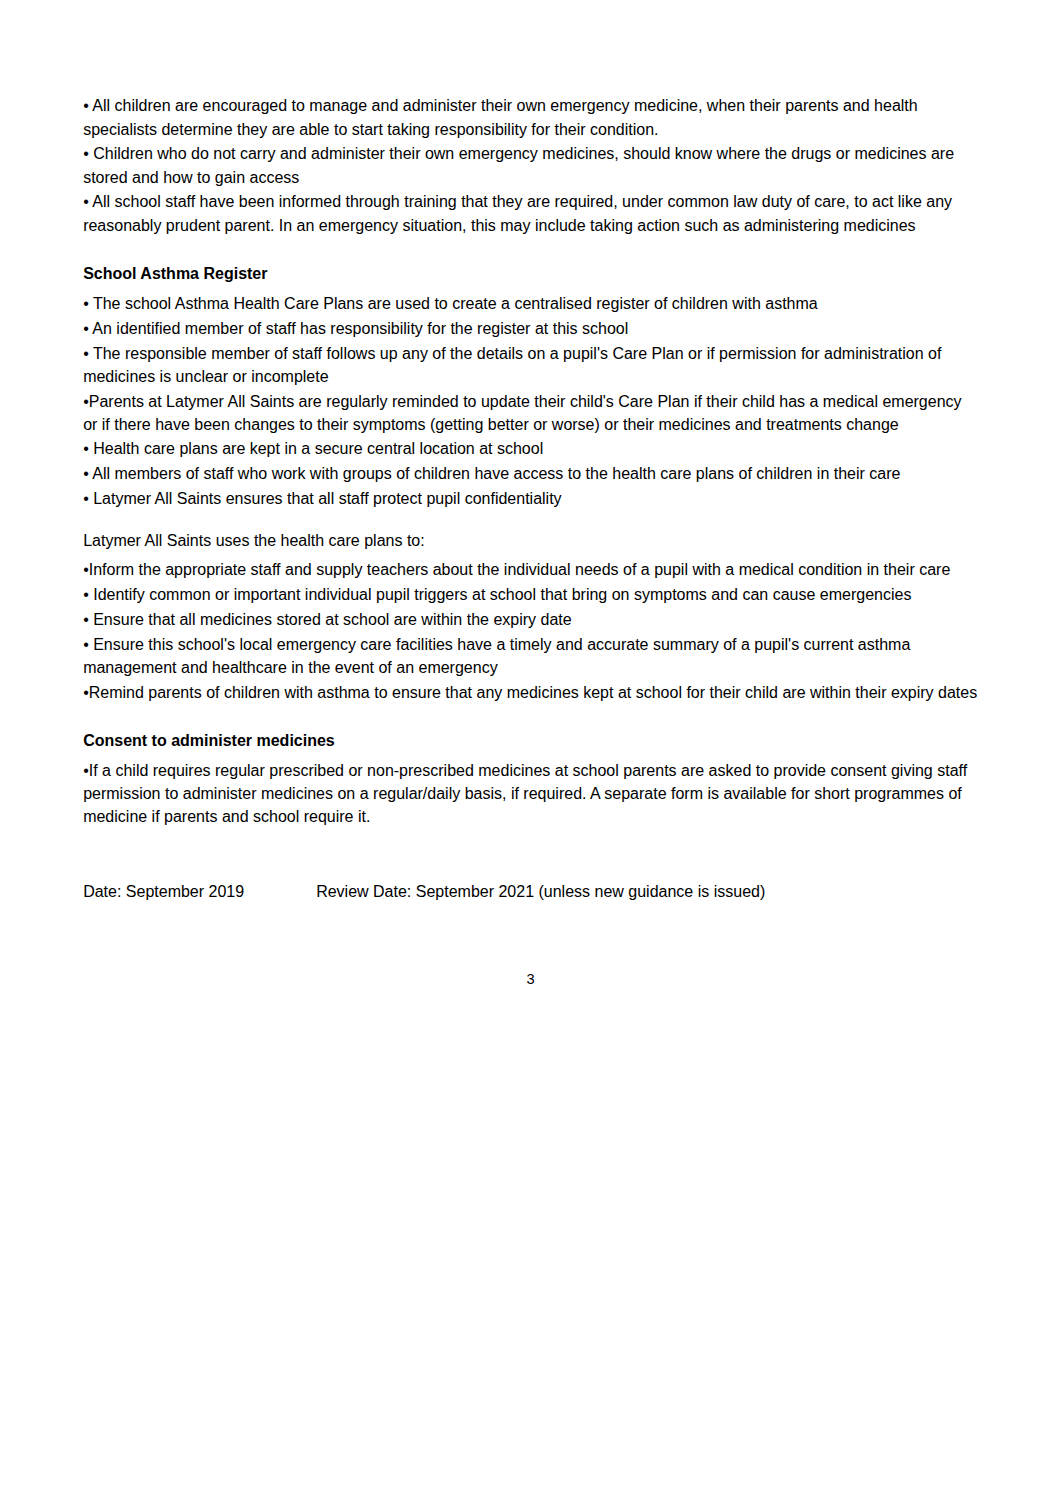• All children are encouraged to manage and administer their own emergency medicine, when their parents and health specialists determine they are able to start taking responsibility for their condition.
• Children who do not carry and administer their own emergency medicines, should know where the drugs or medicines are stored and how to gain access
• All school staff have been informed through training that they are required, under common law duty of care, to act like any reasonably prudent parent. In an emergency situation, this may include taking action such as administering medicines
School Asthma Register
• The school Asthma Health Care Plans are used to create a centralised register of children with asthma
• An identified member of staff has responsibility for the register at this school
• The responsible member of staff follows up any of the details on a pupil's Care Plan or if permission for administration of medicines is unclear or incomplete
•Parents at Latymer All Saints are regularly reminded to update their child's Care Plan if their child has a medical emergency or if there have been changes to their symptoms (getting better or worse) or their medicines and treatments change
• Health care plans are kept in a secure central location at school
• All members of staff who work with groups of children have access to the health care plans of children in their care
• Latymer All Saints ensures that all staff protect pupil confidentiality
Latymer All Saints uses the health care plans to:
•Inform the appropriate staff and supply teachers about the individual needs of a pupil with a medical condition in their care
• Identify common or important individual pupil triggers at school that bring on symptoms and can cause emergencies
• Ensure that all medicines stored at school are within the expiry date
• Ensure this school's local emergency care facilities have a timely and accurate summary of a pupil's current asthma management and healthcare in the event of an emergency
•Remind parents of children with asthma to ensure that any medicines kept at school for their child are within their expiry dates
Consent to administer medicines
•If a child requires regular prescribed or non-prescribed medicines at school parents are asked to provide consent giving staff permission to administer medicines on a regular/daily basis, if required. A separate form is available for short programmes of medicine if parents and school require it.
Date: September 2019 Review Date: September 2021 (unless new guidance is issued)
3